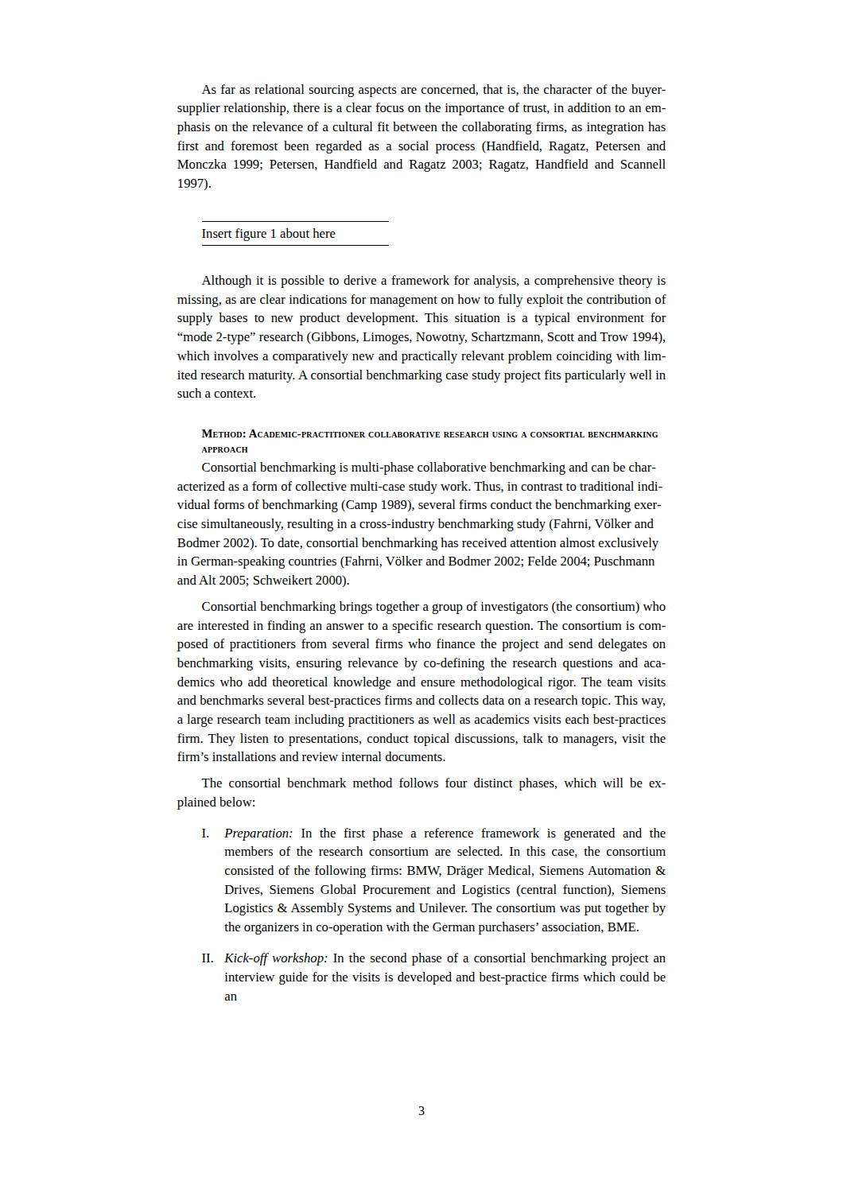As far as relational sourcing aspects are concerned, that is, the character of the buyer-supplier relationship, there is a clear focus on the importance of trust, in addition to an emphasis on the relevance of a cultural fit between the collaborating firms, as integration has first and foremost been regarded as a social process (Handfield, Ragatz, Petersen and Monczka 1999; Petersen, Handfield and Ragatz 2003; Ragatz, Handfield and Scannell 1997).
Insert figure 1 about here
Although it is possible to derive a framework for analysis, a comprehensive theory is missing, as are clear indications for management on how to fully exploit the contribution of supply bases to new product development. This situation is a typical environment for “mode 2-type” research (Gibbons, Limoges, Nowotny, Schartzmann, Scott and Trow 1994), which involves a comparatively new and practically relevant problem coinciding with limited research maturity. A consortial benchmarking case study project fits particularly well in such a context.
Method: Academic-practitioner collaborative research using a consortial benchmarking approach
Consortial benchmarking is multi-phase collaborative benchmarking and can be characterized as a form of collective multi-case study work. Thus, in contrast to traditional individual forms of benchmarking (Camp 1989), several firms conduct the benchmarking exercise simultaneously, resulting in a cross-industry benchmarking study (Fahrni, Völker and Bodmer 2002). To date, consortial benchmarking has received attention almost exclusively in German-speaking countries (Fahrni, Völker and Bodmer 2002; Felde 2004; Puschmann and Alt 2005; Schweikert 2000).
Consortial benchmarking brings together a group of investigators (the consortium) who are interested in finding an answer to a specific research question. The consortium is composed of practitioners from several firms who finance the project and send delegates on benchmarking visits, ensuring relevance by co-defining the research questions and academics who add theoretical knowledge and ensure methodological rigor. The team visits and benchmarks several best-practices firms and collects data on a research topic. This way, a large research team including practitioners as well as academics visits each best-practices firm. They listen to presentations, conduct topical discussions, talk to managers, visit the firm’s installations and review internal documents.
The consortial benchmark method follows four distinct phases, which will be explained below:
I. Preparation: In the first phase a reference framework is generated and the members of the research consortium are selected. In this case, the consortium consisted of the following firms: BMW, Dräger Medical, Siemens Automation & Drives, Siemens Global Procurement and Logistics (central function), Siemens Logistics & Assembly Systems and Unilever. The consortium was put together by the organizers in co-operation with the German purchasers’ association, BME.
II. Kick-off workshop: In the second phase of a consortial benchmarking project an interview guide for the visits is developed and best-practice firms which could be an
3